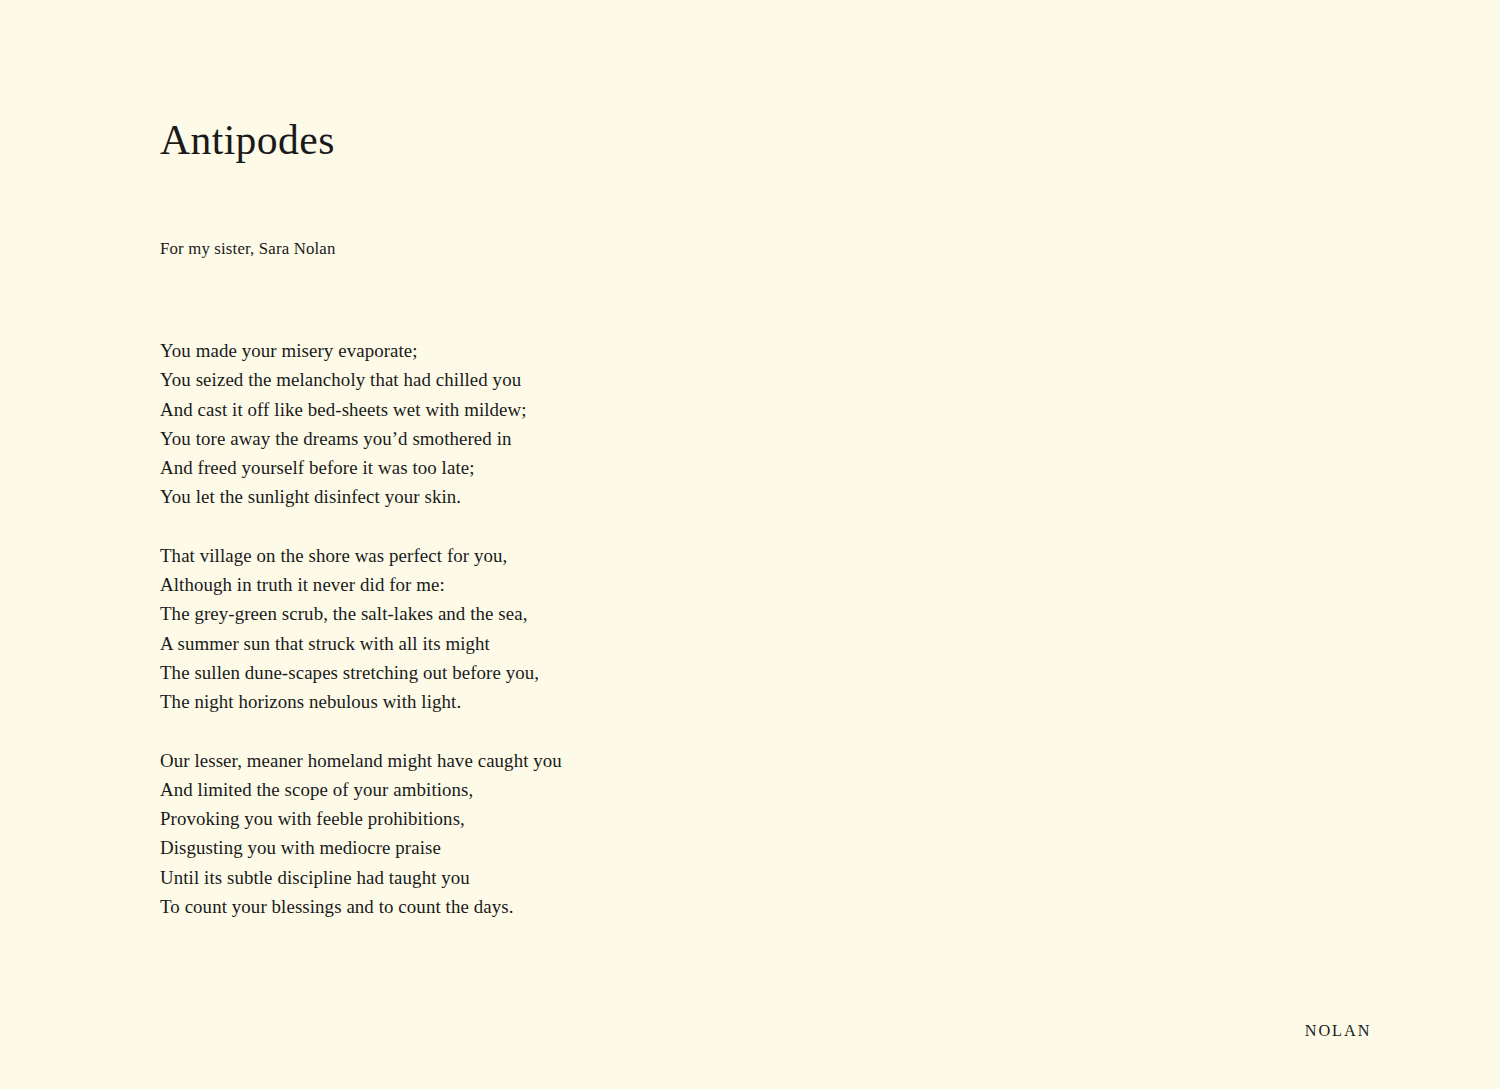Antipodes
For my sister, Sara Nolan
You made your misery evaporate;
You seized the melancholy that had chilled you
And cast it off like bed-sheets wet with mildew;
You tore away the dreams you’d smothered in
And freed yourself before it was too late;
You let the sunlight disinfect your skin.
That village on the shore was perfect for you,
Although in truth it never did for me:
The grey-green scrub, the salt-lakes and the sea,
A summer sun that struck with all its might
The sullen dune-scapes stretching out before you,
The night horizons nebulous with light.
Our lesser, meaner homeland might have caught you
And limited the scope of your ambitions,
Provoking you with feeble prohibitions,
Disgusting you with mediocre praise
Until its subtle discipline had taught you
To count your blessings and to count the days.
NOLAN